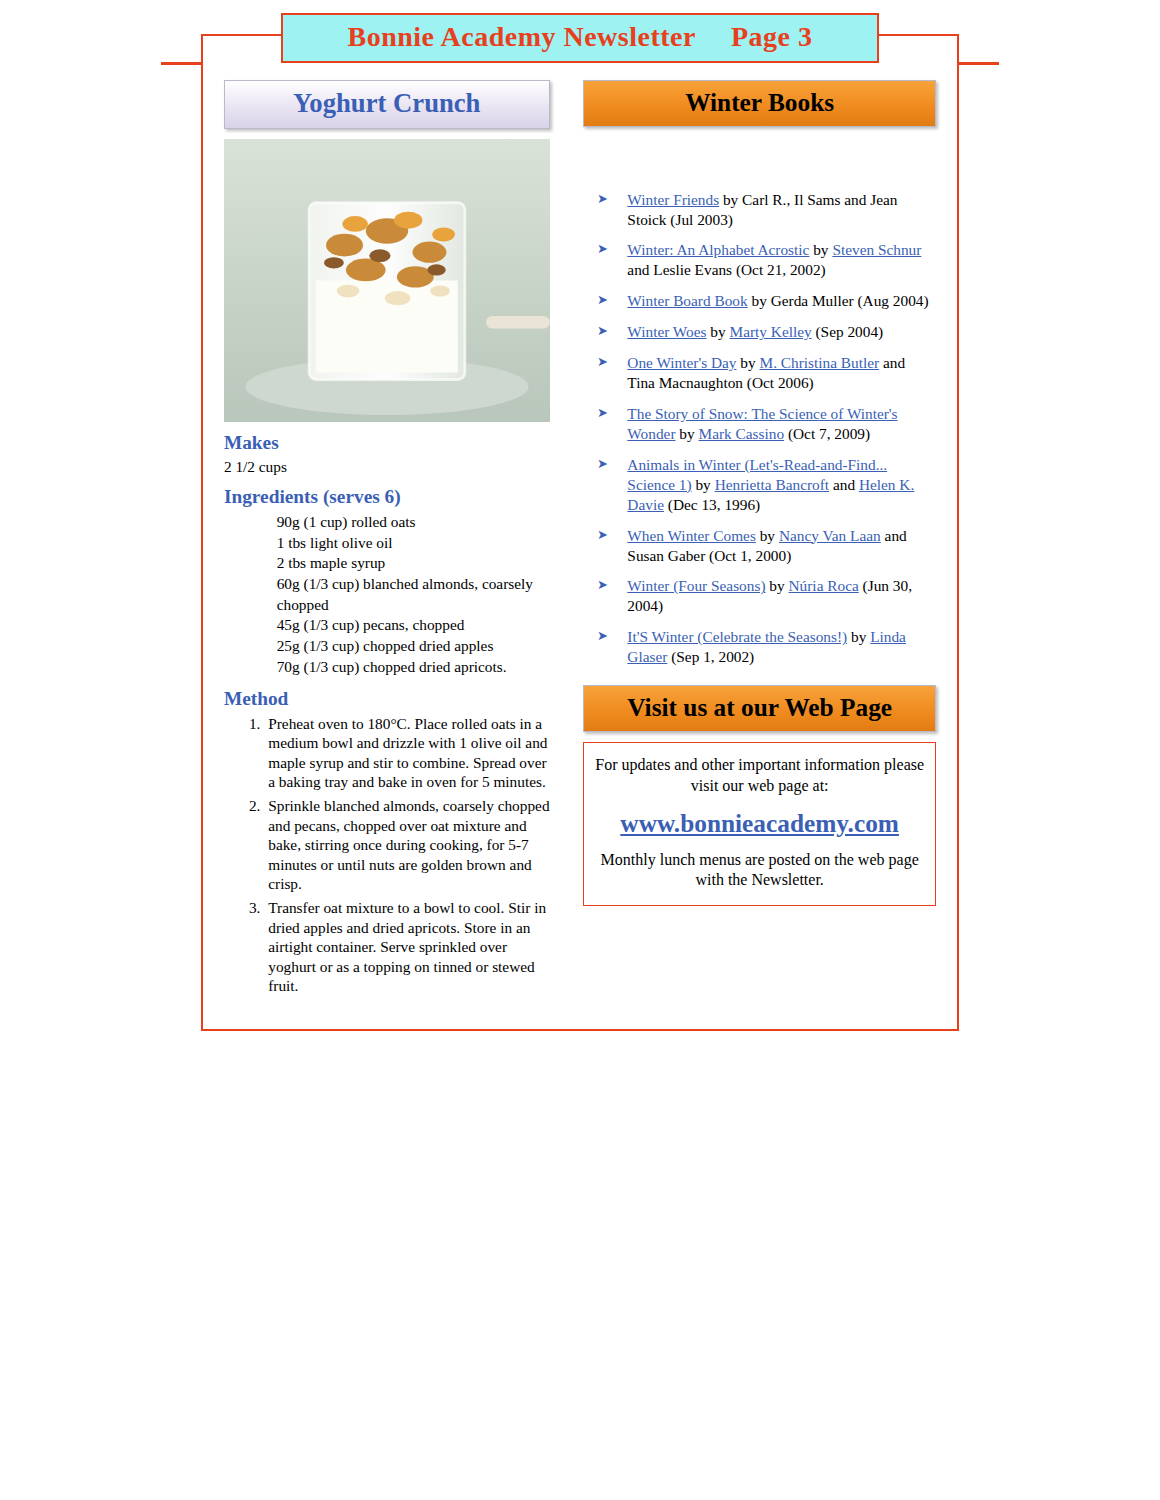Bonnie Academy Newsletter Page 3
Yoghurt Crunch
Makes
2 1/2 cups
Ingredients (serves 6)
90g (1 cup) rolled oats
1 tbs light olive oil
2 tbs maple syrup
60g (1/3 cup) blanched almonds, coarsely chopped
45g (1/3 cup) pecans, chopped
25g (1/3 cup) chopped dried apples
70g (1/3 cup) chopped dried apricots.
Method
Preheat oven to 180°C. Place rolled oats in a medium bowl and drizzle with 1 olive oil and maple syrup and stir to combine. Spread over a baking tray and bake in oven for 5 minutes.
Sprinkle blanched almonds, coarsely chopped and pecans, chopped over oat mixture and bake, stirring once during cooking, for 5-7 minutes or until nuts are golden brown and crisp.
Transfer oat mixture to a bowl to cool. Stir in dried apples and dried apricots. Store in an airtight container. Serve sprinkled over yoghurt or as a topping on tinned or stewed fruit.
Winter Books
Winter Friends by Carl R., Il Sams and Jean Stoick (Jul 2003)
Winter: An Alphabet Acrostic by Steven Schnur and Leslie Evans (Oct 21, 2002)
Winter Board Book by Gerda Muller (Aug 2004)
Winter Woes by Marty Kelley (Sep 2004)
One Winter's Day by M. Christina Butler and Tina Macnaughton (Oct 2006)
The Story of Snow: The Science of Winter's Wonder by Mark Cassino (Oct 7, 2009)
Animals in Winter (Let's-Read-and-Find... Science 1) by Henrietta Bancroft and Helen K. Davie (Dec 13, 1996)
When Winter Comes by Nancy Van Laan and Susan Gaber (Oct 1, 2000)
Winter (Four Seasons) by Núria Roca (Jun 30, 2004)
It'S Winter (Celebrate the Seasons!) by Linda Glaser (Sep 1, 2002)
Visit us at our Web Page
For updates and other important information please visit our web page at: www.bonnieacademy.com Monthly lunch menus are posted on the web page with the Newsletter.